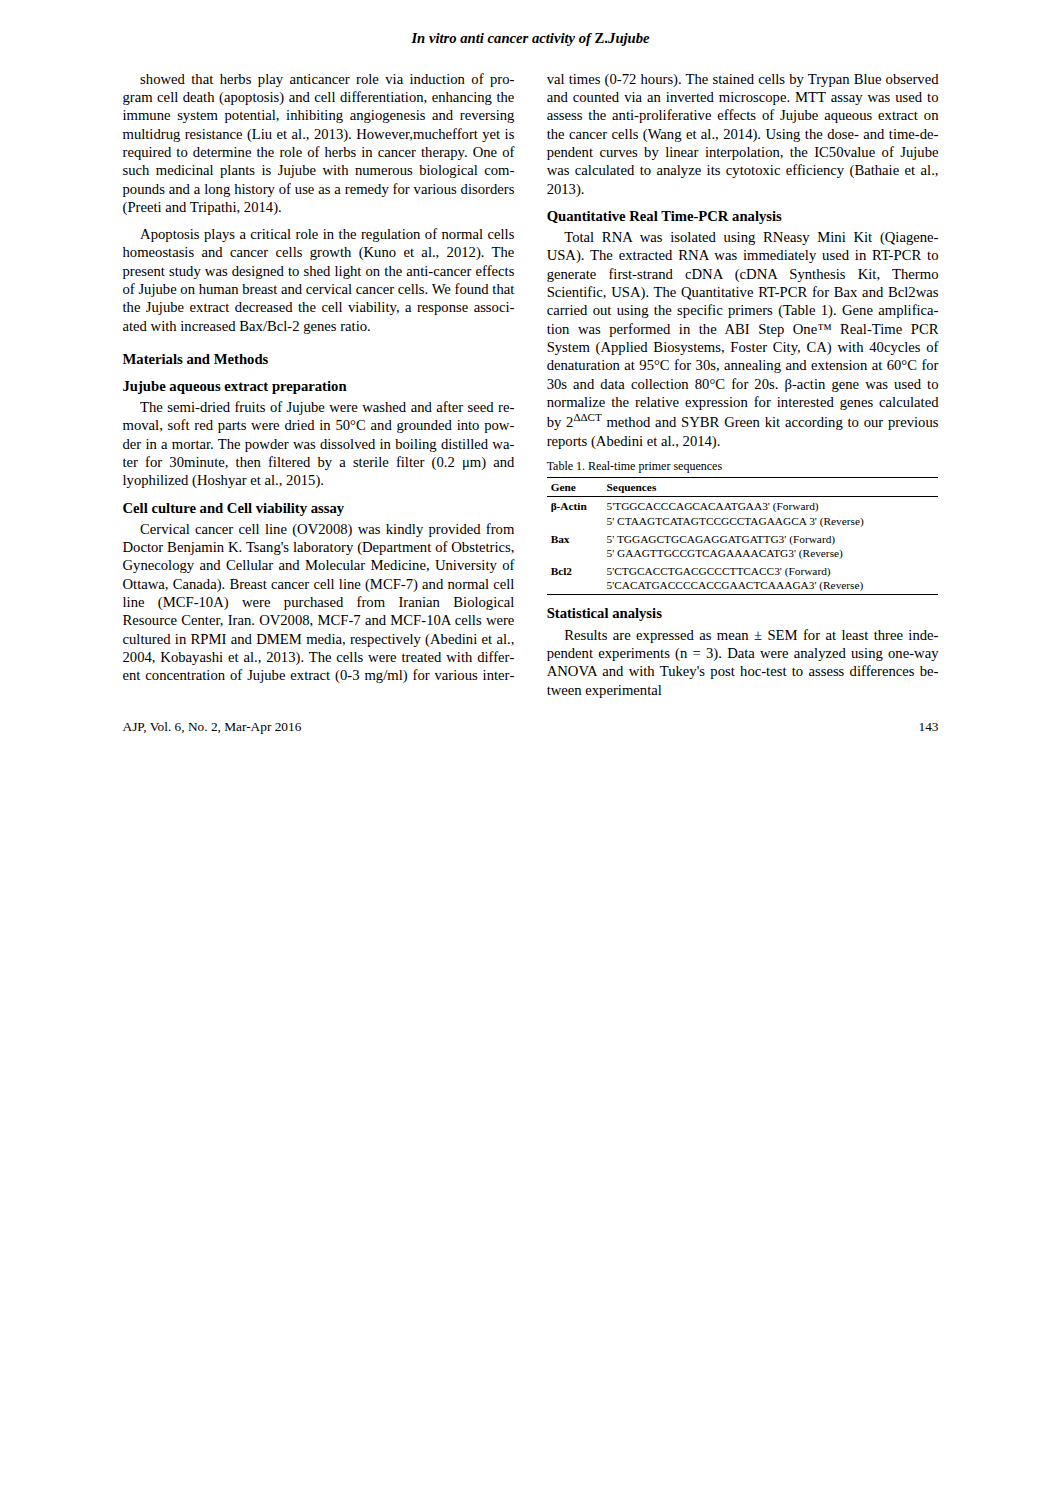In vitro anti cancer activity of Z. Jujube
showed that herbs play anticancer role via induction of program cell death (apoptosis) and cell differentiation, enhancing the immune system potential, inhibiting angiogenesis and reversing multidrug resistance (Liu et al., 2013). However,mucheffort yet is required to determine the role of herbs in cancer therapy. One of such medicinal plants is Jujube with numerous biological compounds and a long history of use as a remedy for various disorders (Preeti and Tripathi, 2014).
Apoptosis plays a critical role in the regulation of normal cells homeostasis and cancer cells growth (Kuno et al., 2012). The present study was designed to shed light on the anti-cancer effects of Jujube on human breast and cervical cancer cells. We found that the Jujube extract decreased the cell viability, a response associated with increased Bax/Bcl-2 genes ratio.
Materials and Methods
Jujube aqueous extract preparation
The semi-dried fruits of Jujube were washed and after seed removal, soft red parts were dried in 50°C and grounded into powder in a mortar. The powder was dissolved in boiling distilled water for 30minute, then filtered by a sterile filter (0.2 μm) and lyophilized (Hoshyar et al., 2015).
Cell culture and Cell viability assay
Cervical cancer cell line (OV2008) was kindly provided from Doctor Benjamin K. Tsang's laboratory (Department of Obstetrics, Gynecology and Cellular and Molecular Medicine, University of Ottawa, Canada). Breast cancer cell line (MCF-7) and normal cell line (MCF-10A) were purchased from Iranian Biological Resource Center, Iran. OV2008, MCF-7 and MCF-10A cells were cultured in RPMI and DMEM media, respectively (Abedini et al., 2004, Kobayashi et al., 2013). The cells were treated with different concentration of Jujube extract (0-3 mg/ml) for various interval times (0-72 hours). The stained cells by Trypan Blue observed and counted via an inverted microscope. MTT assay was used to assess the anti-proliferative effects of Jujube aqueous extract on the cancer cells (Wang et al., 2014). Using the dose- and time-dependent curves by linear interpolation, the IC50value of Jujube was calculated to analyze its cytotoxic efficiency (Bathaie et al., 2013).
Quantitative Real Time-PCR analysis
Total RNA was isolated using RNeasy Mini Kit (Qiagene-USA). The extracted RNA was immediately used in RT-PCR to generate first-strand cDNA (cDNA Synthesis Kit, Thermo Scientific, USA). The Quantitative RT-PCR for Bax and Bcl2was carried out using the specific primers (Table 1). Gene amplification was performed in the ABI Step One™ Real-Time PCR System (Applied Biosystems, Foster City, CA) with 40cycles of denaturation at 95°C for 30s, annealing and extension at 60°C for 30s and data collection 80°C for 20s. β-actin gene was used to normalize the relative expression for interested genes calculated by 2ΔΔCT method and SYBR Green kit according to our previous reports (Abedini et al., 2014).
Table 1. Real-time primer sequences
| Gene | Sequences |
| --- | --- |
| β-Actin | 5'TGGCACCCAGCACAATGAA3' (Forward) 5' CTAAGTCATAGTCCGCCTAGAAGCA 3' (Reverse) |
| Bax | 5' TGGAGCTGCAGAGGATGATTG3' (Forward) 5' GAAGTTGCCGTCAGAAAACATG3' (Reverse) |
| Bcl2 | 5'CTGCACCTGACGCCCTTCACC3' (Forward) 5'CACATGACCCCACCGAACTCAAAGA3' (Reverse) |
Statistical analysis
Results are expressed as mean ± SEM for at least three independent experiments (n = 3). Data were analyzed using one-way ANOVA and with Tukey's post hoc-test to assess differences between experimental
AJP, Vol. 6, No. 2, Mar-Apr 2016 143